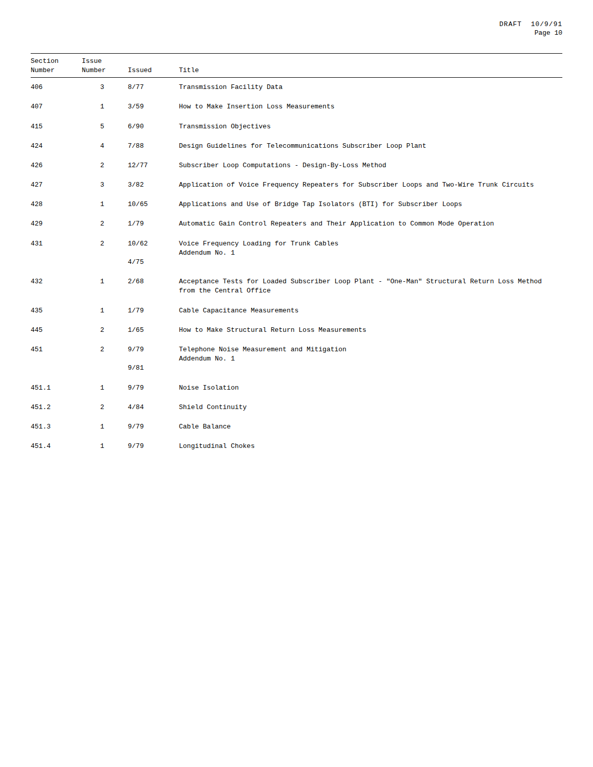DRAFT 10/9/91
Page 10
| Section Number | Issue Number | Issued | Title |
| --- | --- | --- | --- |
| 406 | 3 | 8/77 | Transmission Facility Data |
| 407 | 1 | 3/59 | How to Make Insertion Loss Measurements |
| 415 | 5 | 6/90 | Transmission Objectives |
| 424 | 4 | 7/88 | Design Guidelines for Telecommunications Subscriber Loop Plant |
| 426 | 2 | 12/77 | Subscriber Loop Computations - Design-By-Loss Method |
| 427 | 3 | 3/82 | Application of Voice Frequency Repeaters for Subscriber Loops and Two-Wire Trunk Circuits |
| 428 | 1 | 10/65 | Applications and Use of Bridge Tap Isolators (BTI) for Subscriber Loops |
| 429 | 2 | 1/79 | Automatic Gain Control Repeaters and Their Application to Common Mode Operation |
| 431 | 2 | 10/62 4/75 | Voice Frequency Loading for Trunk Cables Addendum No. 1 |
| 432 | 1 | 2/68 | Acceptance Tests for Loaded Subscriber Loop Plant - "One-Man" Structural Return Loss Method from the Central Office |
| 435 | 1 | 1/79 | Cable Capacitance Measurements |
| 445 | 2 | 1/65 | How to Make Structural Return Loss Measurements |
| 451 | 2 | 9/79 9/81 | Telephone Noise Measurement and Mitigation Addendum No. 1 |
| 451.1 | 1 | 9/79 | Noise Isolation |
| 451.2 | 2 | 4/84 | Shield Continuity |
| 451.3 | 1 | 9/79 | Cable Balance |
| 451.4 | 1 | 9/79 | Longitudinal Chokes |